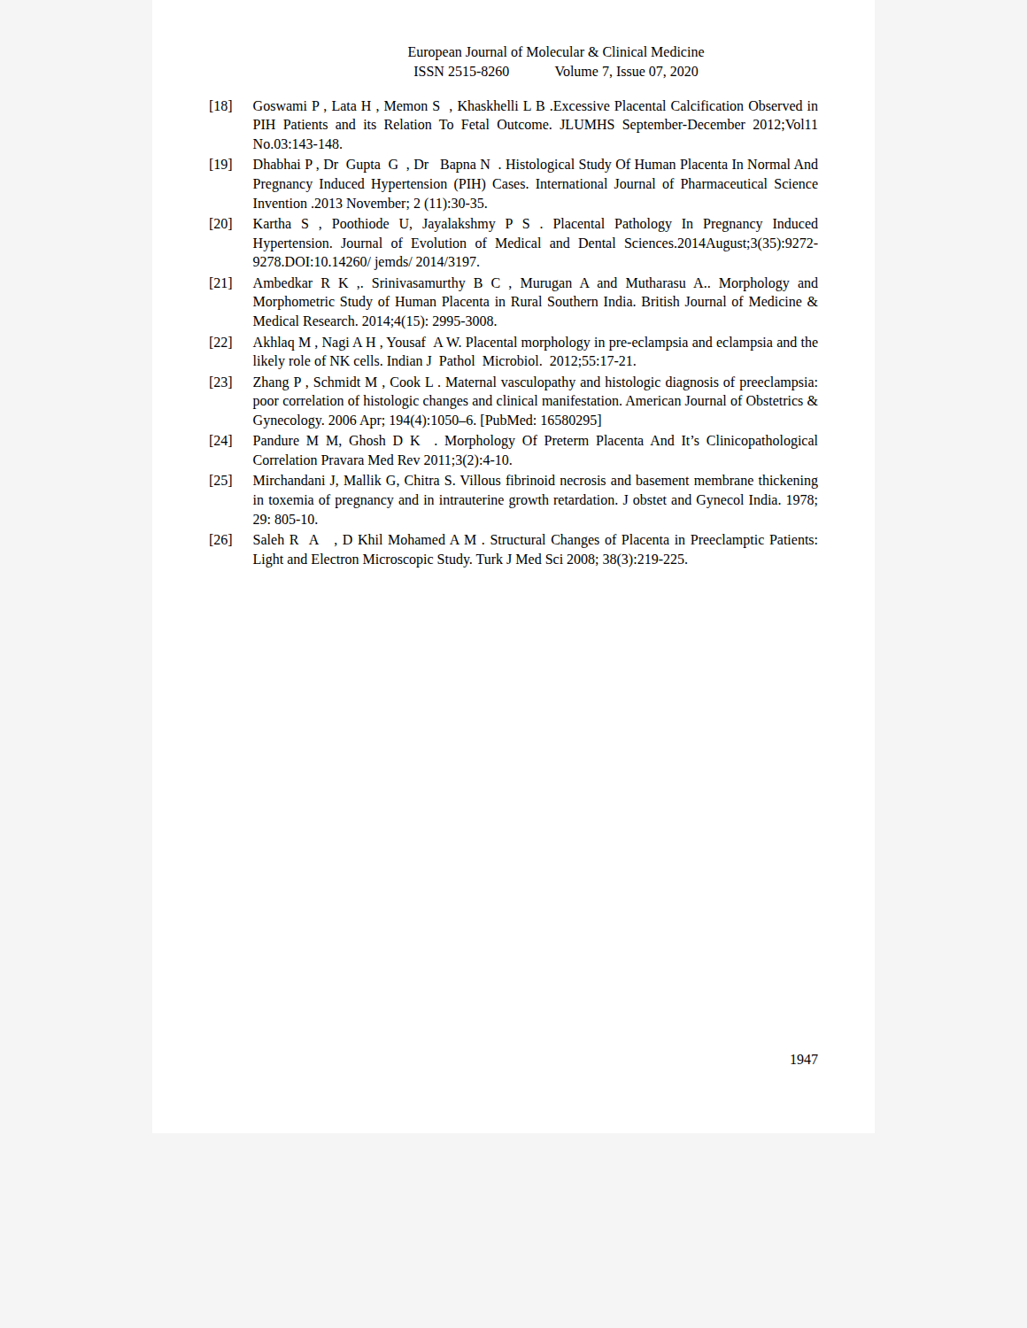European Journal of Molecular & Clinical Medicine ISSN 2515-8260Volume 7, Issue 07, 2020
[18] Goswami P , Lata H , Memon S , Khaskhelli L B .Excessive Placental Calcification Observed in PIH Patients and its Relation To Fetal Outcome. JLUMHS September-December 2012;Vol11 No.03:143-148.
[19] Dhabhai P , Dr Gupta G , Dr Bapna N . Histological Study Of Human Placenta In Normal And Pregnancy Induced Hypertension (PIH) Cases. International Journal of Pharmaceutical Science Invention .2013 November; 2 (11):30-35.
[20] Kartha S , Poothiode U, Jayalakshmy P S . Placental Pathology In Pregnancy Induced Hypertension. Journal of Evolution of Medical and Dental Sciences.2014August;3(35):9272-9278.DOI:10.14260/ jemds/ 2014/3197.
[21] Ambedkar R K ,. Srinivasamurthy B C , Murugan A and Mutharasu A.. Morphology and Morphometric Study of Human Placenta in Rural Southern India. British Journal of Medicine & Medical Research. 2014;4(15): 2995-3008.
[22] Akhlaq M , Nagi A H , Yousaf A W. Placental morphology in pre-eclampsia and eclampsia and the likely role of NK cells. Indian J Pathol Microbiol. 2012;55:17-21.
[23] Zhang P , Schmidt M , Cook L . Maternal vasculopathy and histologic diagnosis of preeclampsia: poor correlation of histologic changes and clinical manifestation. American Journal of Obstetrics & Gynecology. 2006 Apr; 194(4):1050–6. [PubMed: 16580295]
[24] Pandure M M, Ghosh D K . Morphology Of Preterm Placenta And It’s Clinicopathological Correlation Pravara Med Rev 2011;3(2):4-10.
[25] Mirchandani J, Mallik G, Chitra S. Villous fibrinoid necrosis and basement membrane thickening in toxemia of pregnancy and in intrauterine growth retardation. J obstet and Gynecol India. 1978; 29: 805-10.
[26] Saleh R A , D Khil Mohamed A M . Structural Changes of Placenta in Preeclamptic Patients: Light and Electron Microscopic Study. Turk J Med Sci 2008; 38(3):219-225.
1947